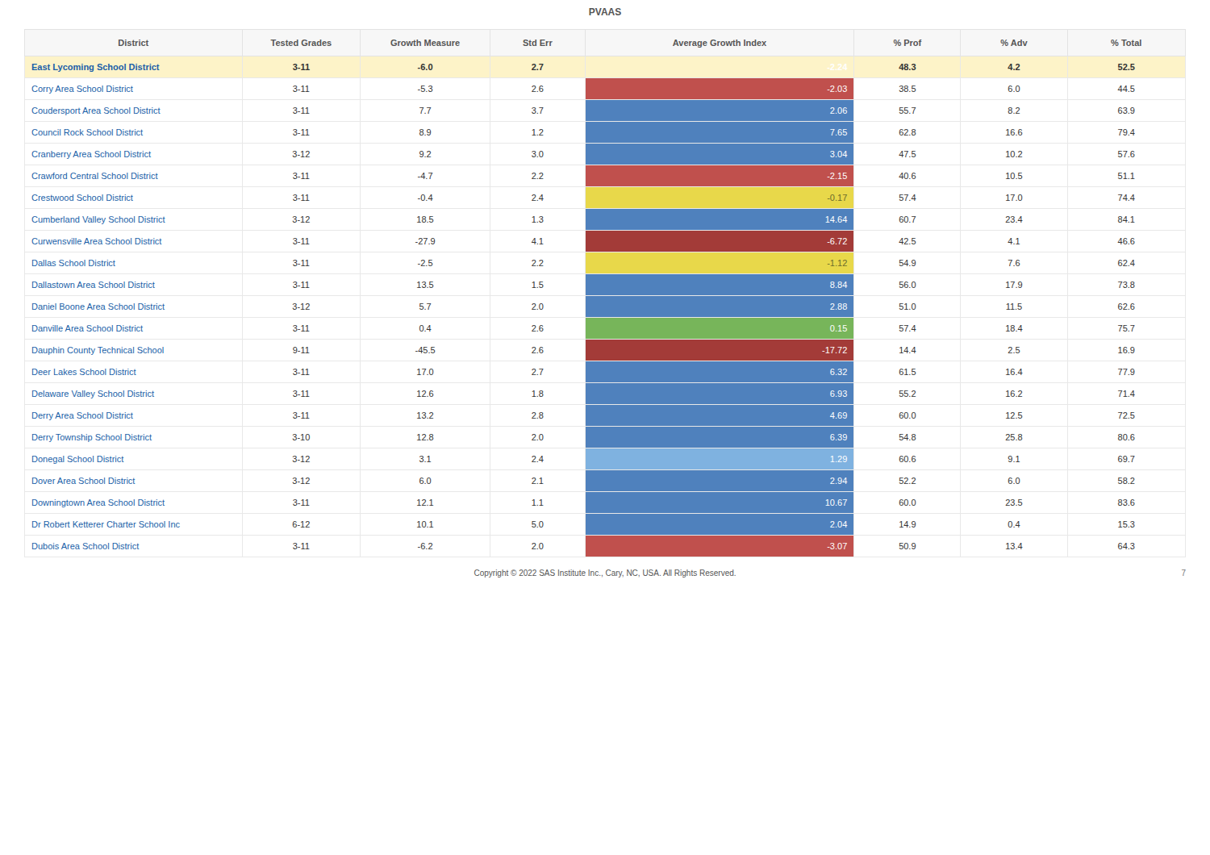PVAAS
| District | Tested Grades | Growth Measure | Std Err | Average Growth Index | % Prof | % Adv | % Total |
| --- | --- | --- | --- | --- | --- | --- | --- |
| East Lycoming School District | 3-11 | -6.0 | 2.7 | -2.24 | 48.3 | 4.2 | 52.5 |
| Corry Area School District | 3-11 | -5.3 | 2.6 | -2.03 | 38.5 | 6.0 | 44.5 |
| Coudersport Area School District | 3-11 | 7.7 | 3.7 | 2.06 | 55.7 | 8.2 | 63.9 |
| Council Rock School District | 3-11 | 8.9 | 1.2 | 7.65 | 62.8 | 16.6 | 79.4 |
| Cranberry Area School District | 3-12 | 9.2 | 3.0 | 3.04 | 47.5 | 10.2 | 57.6 |
| Crawford Central School District | 3-11 | -4.7 | 2.2 | -2.15 | 40.6 | 10.5 | 51.1 |
| Crestwood School District | 3-11 | -0.4 | 2.4 | -0.17 | 57.4 | 17.0 | 74.4 |
| Cumberland Valley School District | 3-12 | 18.5 | 1.3 | 14.64 | 60.7 | 23.4 | 84.1 |
| Curwensville Area School District | 3-11 | -27.9 | 4.1 | -6.72 | 42.5 | 4.1 | 46.6 |
| Dallas School District | 3-11 | -2.5 | 2.2 | -1.12 | 54.9 | 7.6 | 62.4 |
| Dallastown Area School District | 3-11 | 13.5 | 1.5 | 8.84 | 56.0 | 17.9 | 73.8 |
| Daniel Boone Area School District | 3-12 | 5.7 | 2.0 | 2.88 | 51.0 | 11.5 | 62.6 |
| Danville Area School District | 3-11 | 0.4 | 2.6 | 0.15 | 57.4 | 18.4 | 75.7 |
| Dauphin County Technical School | 9-11 | -45.5 | 2.6 | -17.72 | 14.4 | 2.5 | 16.9 |
| Deer Lakes School District | 3-11 | 17.0 | 2.7 | 6.32 | 61.5 | 16.4 | 77.9 |
| Delaware Valley School District | 3-11 | 12.6 | 1.8 | 6.93 | 55.2 | 16.2 | 71.4 |
| Derry Area School District | 3-11 | 13.2 | 2.8 | 4.69 | 60.0 | 12.5 | 72.5 |
| Derry Township School District | 3-10 | 12.8 | 2.0 | 6.39 | 54.8 | 25.8 | 80.6 |
| Donegal School District | 3-12 | 3.1 | 2.4 | 1.29 | 60.6 | 9.1 | 69.7 |
| Dover Area School District | 3-12 | 6.0 | 2.1 | 2.94 | 52.2 | 6.0 | 58.2 |
| Downingtown Area School District | 3-11 | 12.1 | 1.1 | 10.67 | 60.0 | 23.5 | 83.6 |
| Dr Robert Ketterer Charter School Inc | 6-12 | 10.1 | 5.0 | 2.04 | 14.9 | 0.4 | 15.3 |
| Dubois Area School District | 3-11 | -6.2 | 2.0 | -3.07 | 50.9 | 13.4 | 64.3 |
Copyright © 2022 SAS Institute Inc., Cary, NC, USA. All Rights Reserved. 7